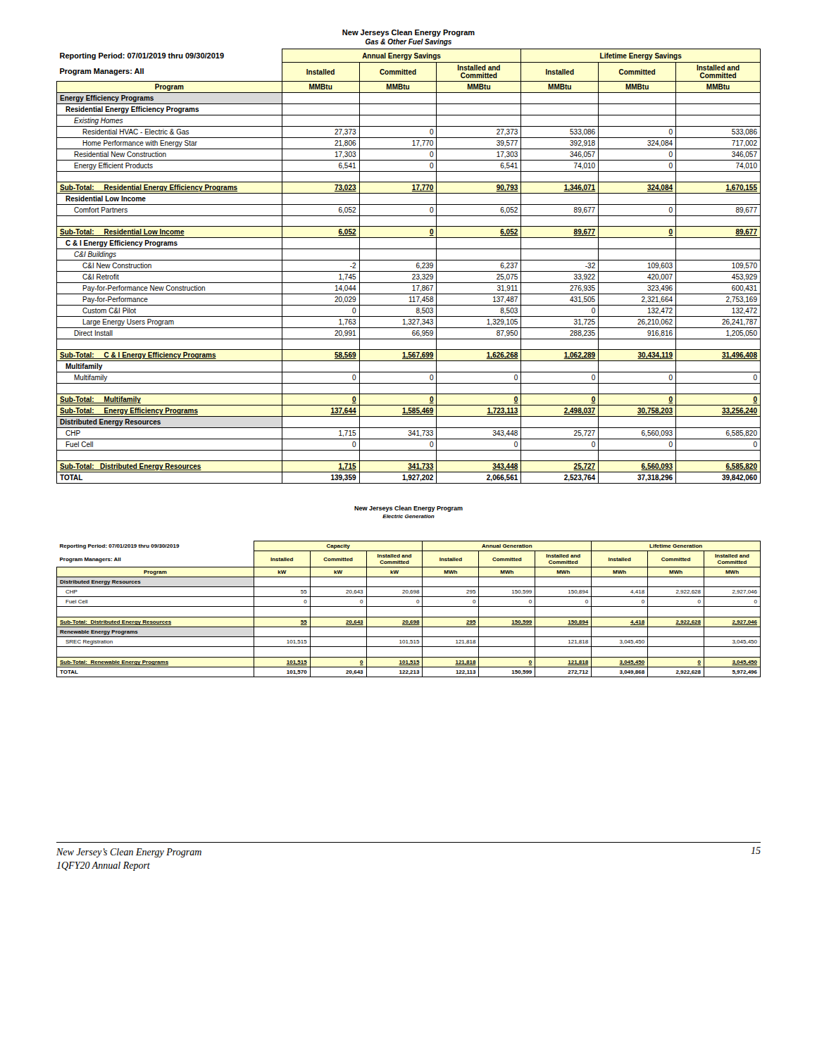New Jerseys Clean Energy Program
Gas & Other Fuel Savings
| Reporting Period: 07/01/2019 thru 09/30/2019 | Annual Energy Savings | Lifetime Energy Savings |
| Program Managers: All | Installed | Committed | Installed and Committed | Installed | Committed | Installed and Committed |
| Program | MMBtu | MMBtu | MMBtu | MMBtu | MMBtu | MMBtu |
| Energy Efficiency Programs | | | | | | |
| Residential Energy Efficiency Programs | | | | | | |
| Existing Homes | | | | | | |
| Residential HVAC - Electric & Gas | 27,373 | 0 | 27,373 | 533,086 | 0 | 533,086 |
| Home Performance with Energy Star | 21,806 | 17,770 | 39,577 | 392,918 | 324,084 | 717,002 |
| Residential New Construction | 17,303 | 0 | 17,303 | 346,057 | 0 | 346,057 |
| Energy Efficient Products | 6,541 | 0 | 6,541 | 74,010 | 0 | 74,010 |
| Sub-Total: Residential Energy Efficiency Programs | 73,023 | 17,770 | 90,793 | 1,346,071 | 324,084 | 1,670,155 |
| Residential Low Income | | | | | | |
| Comfort Partners | 6,052 | 0 | 6,052 | 89,677 | 0 | 89,677 |
| Sub-Total: Residential Low Income | 6,052 | 0 | 6,052 | 89,677 | 0 | 89,677 |
| C & I Energy Efficiency Programs | | | | | | |
| C&I Buildings | | | | | | |
| C&I New Construction | -2 | 6,239 | 6,237 | -32 | 109,603 | 109,570 |
| C&I Retrofit | 1,745 | 23,329 | 25,075 | 33,922 | 420,007 | 453,929 |
| Pay-for-Performance New Construction | 14,044 | 17,867 | 31,911 | 276,935 | 323,496 | 600,431 |
| Pay-for-Performance | 20,029 | 117,458 | 137,487 | 431,505 | 2,321,664 | 2,753,169 |
| Custom C&I Pilot | 0 | 8,503 | 8,503 | 0 | 132,472 | 132,472 |
| Large Energy Users Program | 1,763 | 1,327,343 | 1,329,105 | 31,725 | 26,210,062 | 26,241,787 |
| Direct Install | 20,991 | 66,959 | 87,950 | 288,235 | 916,816 | 1,205,050 |
| Sub-Total: C & I Energy Efficiency Programs | 58,569 | 1,567,699 | 1,626,268 | 1,062,289 | 30,434,119 | 31,496,408 |
| Multifamily | | | | | | |
| Multifamily | 0 | 0 | 0 | 0 | 0 | 0 |
| Sub-Total: Multifamily | 0 | 0 | 0 | 0 | 0 | 0 |
| Sub-Total: Energy Efficiency Programs | 137,644 | 1,585,469 | 1,723,113 | 2,498,037 | 30,758,203 | 33,256,240 |
| Distributed Energy Resources | | | | | | |
| CHP | 1,715 | 341,733 | 343,448 | 25,727 | 6,560,093 | 6,585,820 |
| Fuel Cell | 0 | 0 | 0 | 0 | 0 | 0 |
| Sub-Total: Distributed Energy Resources | 1,715 | 341,733 | 343,448 | 25,727 | 6,560,093 | 6,585,820 |
| TOTAL | 139,359 | 1,927,202 | 2,066,561 | 2,523,764 | 37,318,296 | 39,842,060 |
New Jerseys Clean Energy Program
Electric Generation
| Reporting Period: 07/01/2019 thru 09/30/2019 | Capacity | Annual Generation | Lifetime Generation |
| Program Managers: All | Installed | Committed | Installed and Committed | Installed | Committed | Installed and Committed | Installed | Committed | Installed and Committed |
| Program | kW | kW | kW | MWh | MWh | MWh | MWh | MWh | MWh |
| Distributed Energy Resources | | | | | | | | | |
| CHP | 55 | 20,643 | 20,698 | 295 | 150,599 | 150,894 | 4,418 | 2,922,628 | 2,927,046 |
| Fuel Cell | 0 | 0 | 0 | 0 | 0 | 0 | 0 | 0 | 0 |
| Sub-Total: Distributed Energy Resources | 55 | 20,643 | 20,698 | 295 | 150,599 | 150,894 | 4,418 | 2,922,628 | 2,927,046 |
| Renewable Energy Programs | | | | | | | | | |
| SREC Registration | 101,515 | | 101,515 | 121,818 | | 121,818 | 3,045,450 | | 3,045,450 |
| Sub-Total: Renewable Energy Programs | 101,515 | 0 | 101,515 | 121,818 | 0 | 121,818 | 3,045,450 | 0 | 3,045,450 |
| TOTAL | 101,570 | 20,643 | 122,213 | 122,113 | 150,599 | 272,712 | 3,049,868 | 2,922,628 | 5,972,496 |
New Jersey’s Clean Energy Program
1QFY20 Annual Report
15